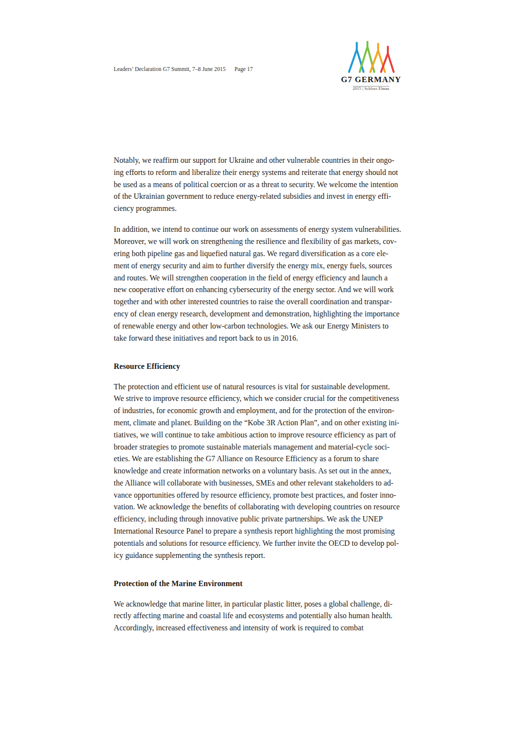Leaders’ Declaration G7 Summit, 7–8 June 2015Page 17
G7 GERMANY
2015 | Schloss Elmau
Notably, we reaffirm our support for Ukraine and other vulnerable countries in their ongoing efforts to reform and liberalize their energy systems and reiterate that energy should not be used as a means of political coercion or as a threat to security. We welcome the intention of the Ukrainian government to reduce energy-related subsidies and invest in energy efficiency programmes.
In addition, we intend to continue our work on assessments of energy system vulnerabilities. Moreover, we will work on strengthening the resilience and flexibility of gas markets, covering both pipeline gas and liquefied natural gas. We regard diversification as a core element of energy security and aim to further diversify the energy mix, energy fuels, sources and routes. We will strengthen cooperation in the field of energy efficiency and launch a new cooperative effort on enhancing cybersecurity of the energy sector. And we will work together and with other interested countries to raise the overall coordination and transparency of clean energy research, development and demonstration, highlighting the importance of renewable energy and other low-carbon technologies. We ask our Energy Ministers to take forward these initiatives and report back to us in 2016.
Resource Efficiency
The protection and efficient use of natural resources is vital for sustainable development. We strive to improve resource efficiency, which we consider crucial for the competitiveness of industries, for economic growth and employment, and for the protection of the environment, climate and planet. Building on the “Kobe 3R Action Plan”, and on other existing initiatives, we will continue to take ambitious action to improve resource efficiency as part of broader strategies to promote sustainable materials management and material-cycle societies. We are establishing the G7 Alliance on Resource Efficiency as a forum to share knowledge and create information networks on a voluntary basis. As set out in the annex, the Alliance will collaborate with businesses, SMEs and other relevant stakeholders to advance opportunities offered by resource efficiency, promote best practices, and foster innovation. We acknowledge the benefits of collaborating with developing countries on resource efficiency, including through innovative public private partnerships. We ask the UNEP International Resource Panel to prepare a synthesis report highlighting the most promising potentials and solutions for resource efficiency. We further invite the OECD to develop policy guidance supplementing the synthesis report.
Protection of the Marine Environment
We acknowledge that marine litter, in particular plastic litter, poses a global challenge, directly affecting marine and coastal life and ecosystems and potentially also human health. Accordingly, increased effectiveness and intensity of work is required to combat